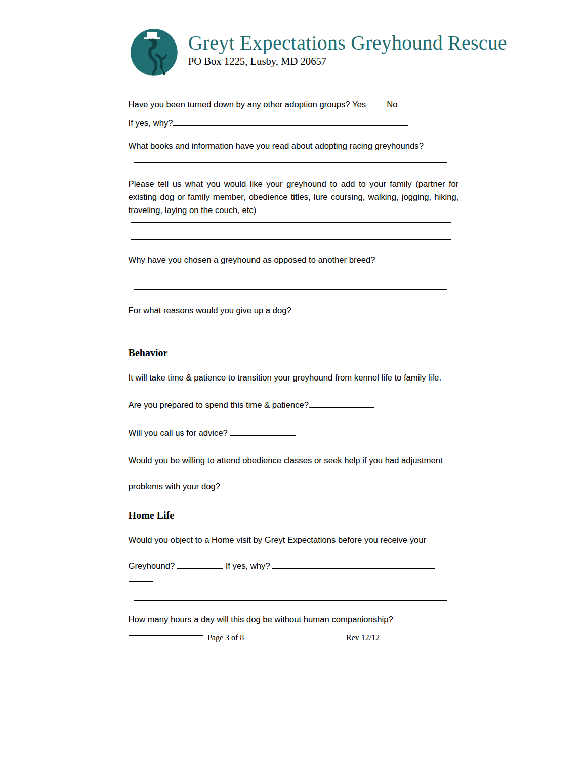Greyt Expectations Greyhound Rescue
PO Box 1225, Lusby, MD 20657
Have you been turned down by any other adoption groups? Yes No
If yes, why?
What books and information have you read about adopting racing greyhounds?
Please tell us what you would like your greyhound to add to your family (partner for existing dog or family member, obedience titles, lure coursing, walking, jogging, hiking, traveling, laying on the couch, etc)
Why have you chosen a greyhound as opposed to another breed?
For what reasons would you give up a dog?
Behavior
It will take time & patience to transition your greyhound from kennel life to family life.
Are you prepared to spend this time & patience?
Will you call us for advice?
Would you be willing to attend obedience classes or seek help if you had adjustment
problems with your dog?
Home Life
Would you object to a Home visit by Greyt Expectations before you receive your
Greyhound? If yes, why?
How many hours a day will this dog be without human companionship?
Page 3 of 8 Rev 12/12